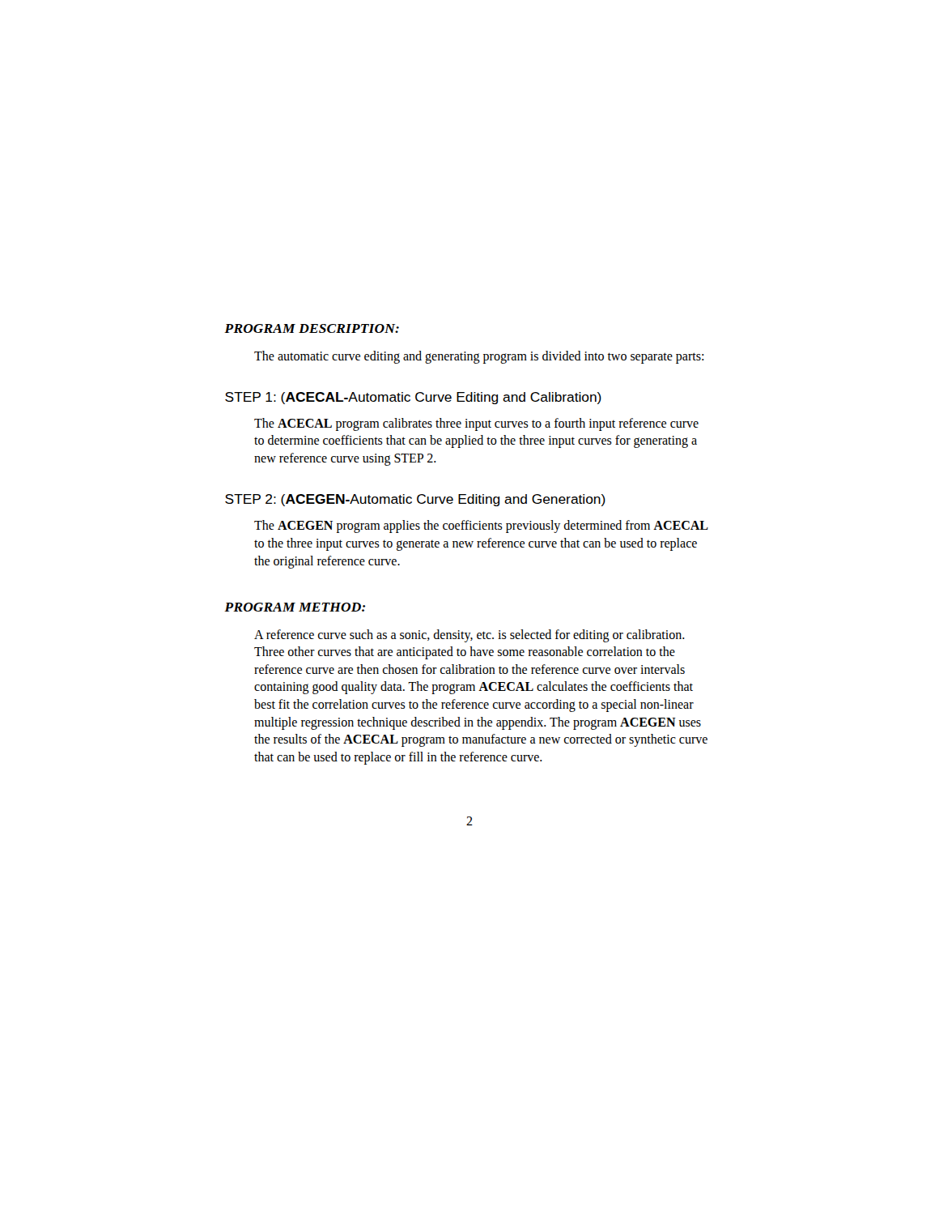PROGRAM DESCRIPTION:
The automatic curve editing and generating program is divided into two separate parts:
STEP 1: (ACECAL-Automatic Curve Editing and Calibration)
The ACECAL program calibrates three input curves to a fourth input reference curve to determine coefficients that can be applied to the three input curves for generating a new reference curve using STEP 2.
STEP 2: (ACEGEN-Automatic Curve Editing and Generation)
The ACEGEN program applies the coefficients previously determined from ACECAL to the three input curves to generate a new reference curve that can be used to replace the original reference curve.
PROGRAM METHOD:
A reference curve such as a sonic, density, etc. is selected for editing or calibration. Three other curves that are anticipated to have some reasonable correlation to the reference curve are then chosen for calibration to the reference curve over intervals containing good quality data. The program ACECAL calculates the coefficients that best fit the correlation curves to the reference curve according to a special non-linear multiple regression technique described in the appendix. The program ACEGEN uses the results of the ACECAL program to manufacture a new corrected or synthetic curve that can be used to replace or fill in the reference curve.
2